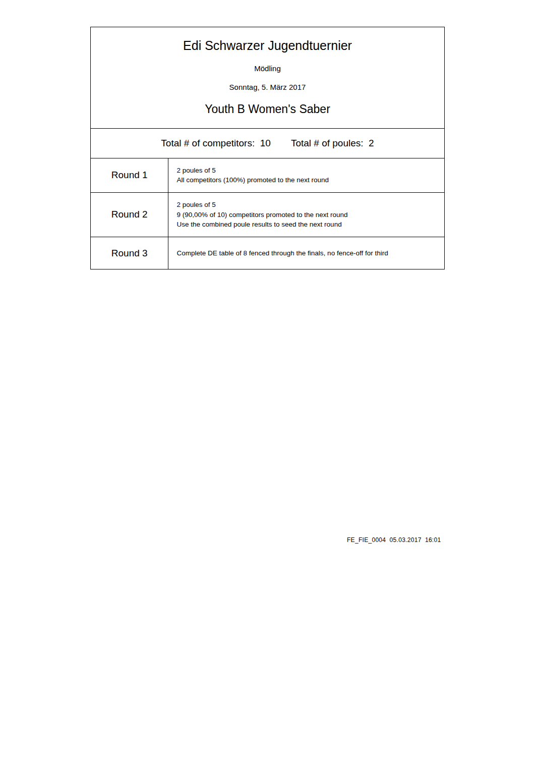| Edi Schwarzer Jugendtuernier Mödling Sonntag, 5. März 2017 Youth B Women's Saber |
| Total # of competitors: 10 Total # of poules: 2 |
| Round 1 | 2 poules of 5 All competitors (100%) promoted to the next round |
| Round 2 | 2 poules of 5 9 (90,00% of 10) competitors promoted to the next round Use the combined poule results to seed the next round |
| Round 3 | Complete DE table of 8 fenced through the finals, no fence-off for third |
FE_FIE_0004 05.03.2017 16:01